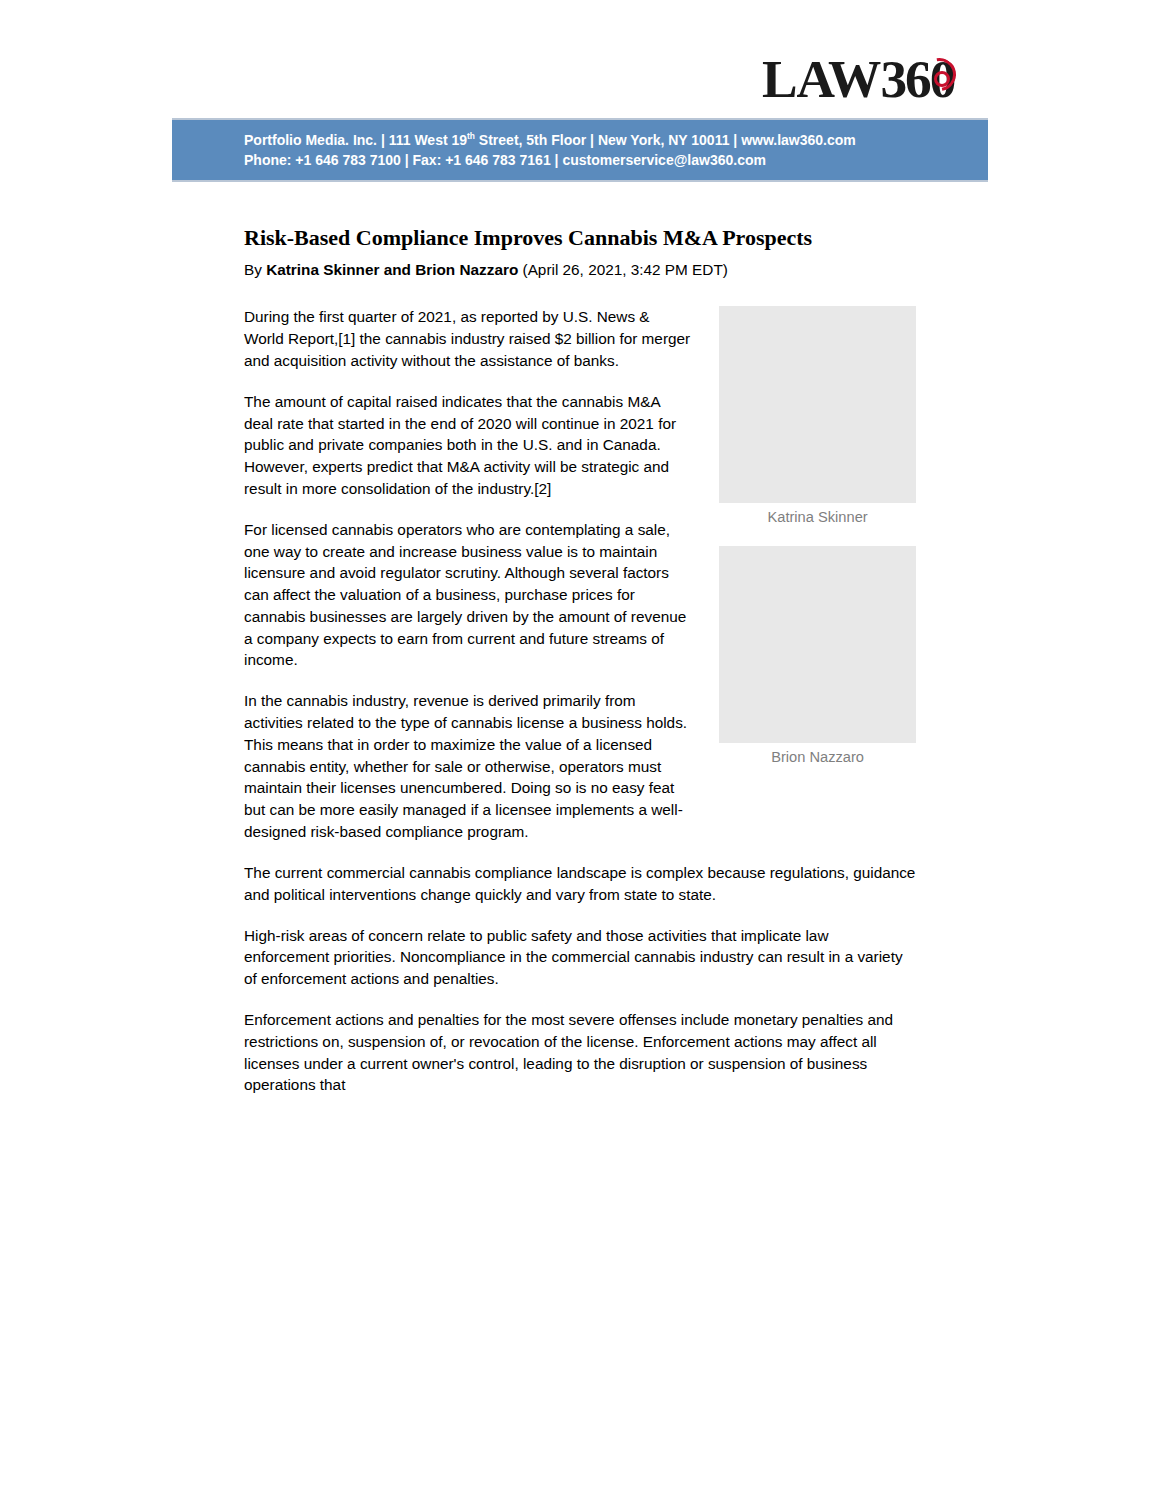LAW360
Portfolio Media. Inc. | 111 West 19th Street, 5th Floor | New York, NY 10011 | www.law360.com
Phone: +1 646 783 7100 | Fax: +1 646 783 7161 | customerservice@law360.com
Risk-Based Compliance Improves Cannabis M&A Prospects
By Katrina Skinner and Brion Nazzaro (April 26, 2021, 3:42 PM EDT)
Katrina Skinner
Brion Nazzaro
During the first quarter of 2021, as reported by U.S. News & World Report,[1] the cannabis industry raised $2 billion for merger and acquisition activity without the assistance of banks.
The amount of capital raised indicates that the cannabis M&A deal rate that started in the end of 2020 will continue in 2021 for public and private companies both in the U.S. and in Canada. However, experts predict that M&A activity will be strategic and result in more consolidation of the industry.[2]
For licensed cannabis operators who are contemplating a sale, one way to create and increase business value is to maintain licensure and avoid regulator scrutiny. Although several factors can affect the valuation of a business, purchase prices for cannabis businesses are largely driven by the amount of revenue a company expects to earn from current and future streams of income.
In the cannabis industry, revenue is derived primarily from activities related to the type of cannabis license a business holds. This means that in order to maximize the value of a licensed cannabis entity, whether for sale or otherwise, operators must maintain their licenses unencumbered. Doing so is no easy feat but can be more easily managed if a licensee implements a well-designed risk-based compliance program.
The current commercial cannabis compliance landscape is complex because regulations, guidance and political interventions change quickly and vary from state to state.
High-risk areas of concern relate to public safety and those activities that implicate law enforcement priorities. Noncompliance in the commercial cannabis industry can result in a variety of enforcement actions and penalties.
Enforcement actions and penalties for the most severe offenses include monetary penalties and restrictions on, suspension of, or revocation of the license. Enforcement actions may affect all licenses under a current owner's control, leading to the disruption or suspension of business operations that